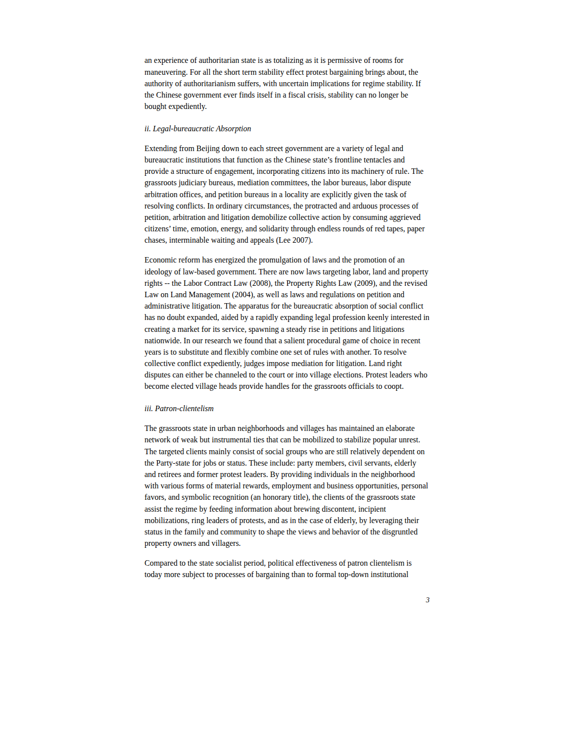an experience of authoritarian state is as totalizing as it is permissive of rooms for maneuvering. For all the short term stability effect protest bargaining brings about, the authority of authoritarianism suffers, with uncertain implications for regime stability. If the Chinese government ever finds itself in a fiscal crisis, stability can no longer be bought expediently.
ii. Legal-bureaucratic Absorption
Extending from Beijing down to each street government are a variety of legal and bureaucratic institutions that function as the Chinese state’s frontline tentacles and provide a structure of engagement, incorporating citizens into its machinery of rule. The grassroots judiciary bureaus, mediation committees, the labor bureaus, labor dispute arbitration offices, and petition bureaus in a locality are explicitly given the task of resolving conflicts. In ordinary circumstances, the protracted and arduous processes of petition, arbitration and litigation demobilize collective action by consuming aggrieved citizens’ time, emotion, energy, and solidarity through endless rounds of red tapes, paper chases, interminable waiting and appeals (Lee 2007).
Economic reform has energized the promulgation of laws and the promotion of an ideology of law-based government. There are now laws targeting labor, land and property rights -- the Labor Contract Law (2008), the Property Rights Law (2009), and the revised Law on Land Management (2004), as well as laws and regulations on petition and administrative litigation. The apparatus for the bureaucratic absorption of social conflict has no doubt expanded, aided by a rapidly expanding legal profession keenly interested in creating a market for its service, spawning a steady rise in petitions and litigations nationwide. In our research we found that a salient procedural game of choice in recent years is to substitute and flexibly combine one set of rules with another. To resolve collective conflict expediently, judges impose mediation for litigation. Land right disputes can either be channeled to the court or into village elections. Protest leaders who become elected village heads provide handles for the grassroots officials to coopt.
iii. Patron-clientelism
The grassroots state in urban neighborhoods and villages has maintained an elaborate network of weak but instrumental ties that can be mobilized to stabilize popular unrest. The targeted clients mainly consist of social groups who are still relatively dependent on the Party-state for jobs or status. These include: party members, civil servants, elderly and retirees and former protest leaders. By providing individuals in the neighborhood with various forms of material rewards, employment and business opportunities, personal favors, and symbolic recognition (an honorary title), the clients of the grassroots state assist the regime by feeding information about brewing discontent, incipient mobilizations, ring leaders of protests, and as in the case of elderly, by leveraging their status in the family and community to shape the views and behavior of the disgruntled property owners and villagers.
Compared to the state socialist period, political effectiveness of patron clientelism is today more subject to processes of bargaining than to formal top-down institutional
3